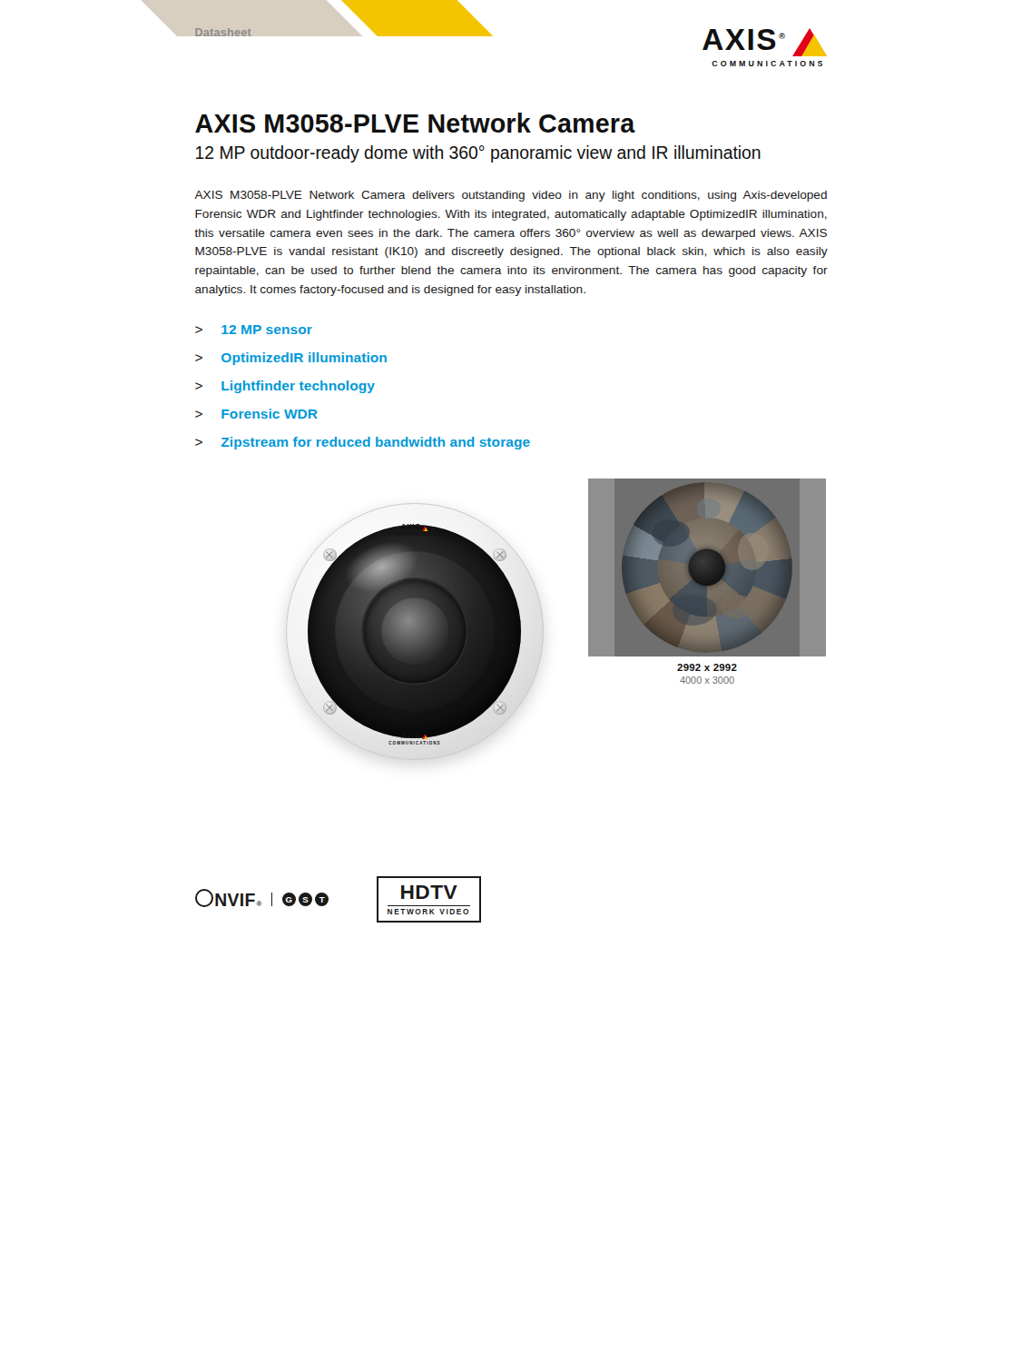Datasheet
AXIS®
COMMUNICATIONS
AXIS M3058-PLVE Network Camera
12 MP outdoor-ready dome with 360° panoramic view and IR illumination
AXIS M3058-PLVE Network Camera delivers outstanding video in any light conditions, using Axis-developed Forensic WDR and Lightfinder technologies. With its integrated, automatically adaptable OptimizedIR illumination, this versatile camera even sees in the dark. The camera offers 360° overview as well as dewarped views. AXIS M3058-PLVE is vandal resistant (IK10) and discreetly designed. The optional black skin, which is also easily repaintable, can be used to further blend the camera into its environment. The camera has good capacity for analytics. It comes factory-focused and is designed for easy installation.
12 MP sensor
OptimizedIR illumination
Lightfinder technology
Forensic WDR
Zipstream for reduced bandwidth and storage
AXIS
COMMUNICATIONS
AXIS
COMMUNICATIONS
2992 x 2992
4000 x 3000
NVIF®
G S T
HDTV
NETWORK VIDEO